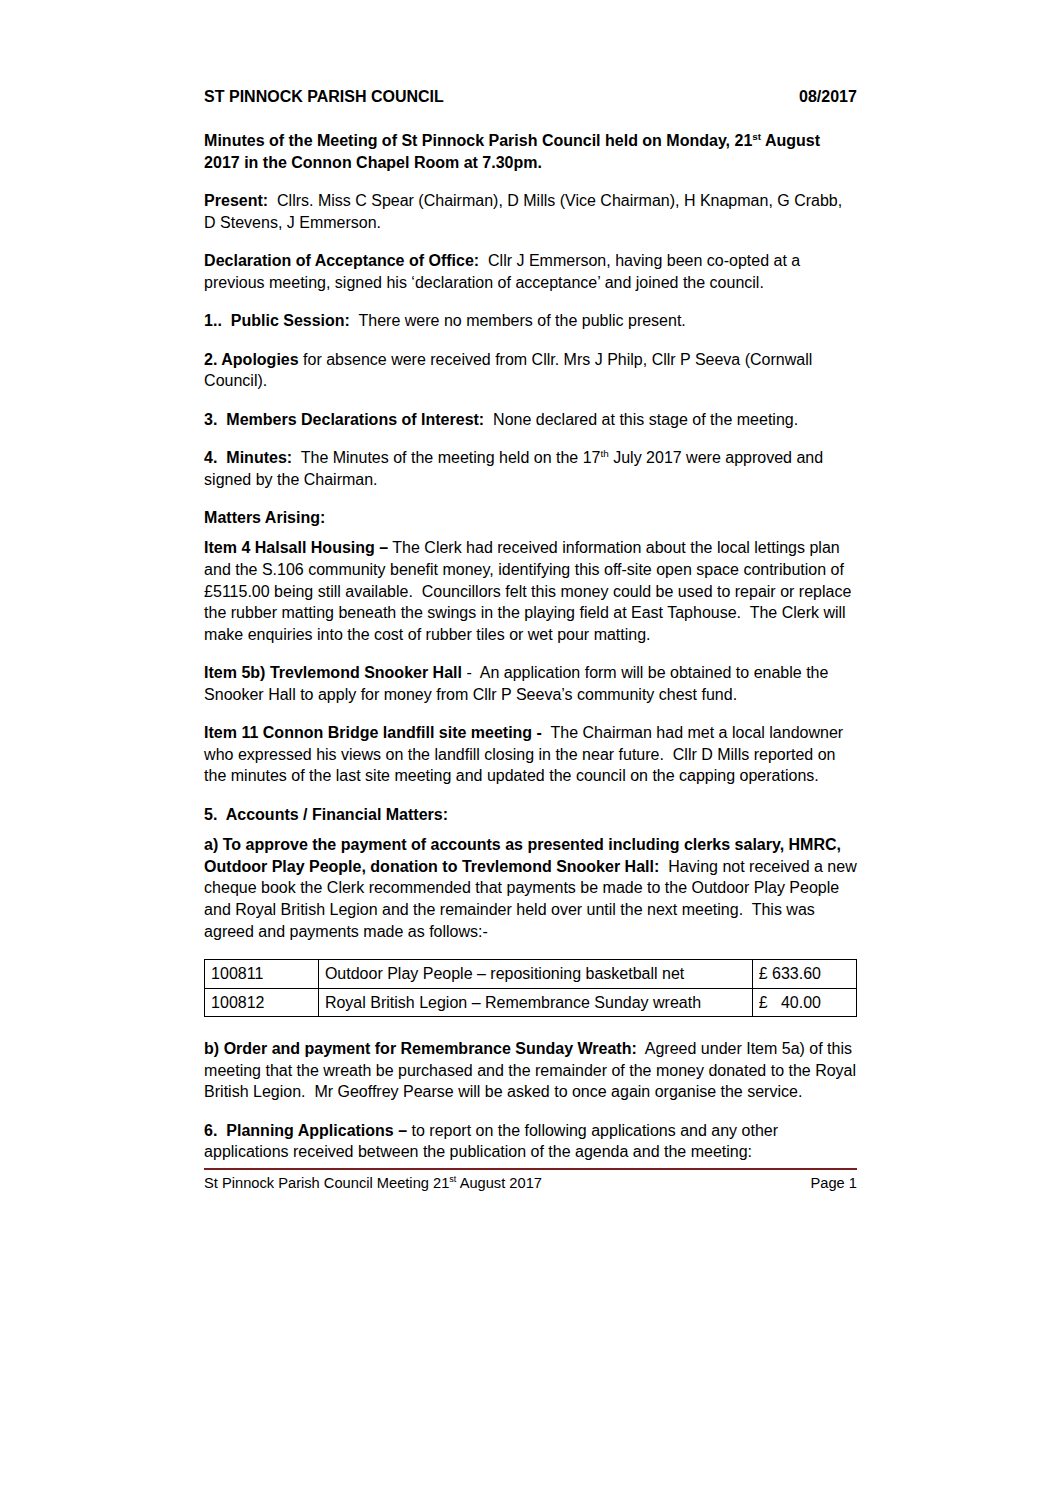ST PINNOCK PARISH COUNCIL 08/2017
Minutes of the Meeting of St Pinnock Parish Council held on Monday, 21st August 2017 in the Connon Chapel Room at 7.30pm.
Present: Cllrs. Miss C Spear (Chairman), D Mills (Vice Chairman), H Knapman, G Crabb, D Stevens, J Emmerson.
Declaration of Acceptance of Office: Cllr J Emmerson, having been co-opted at a previous meeting, signed his ‘declaration of acceptance’ and joined the council.
1.. Public Session: There were no members of the public present.
2. Apologies for absence were received from Cllr. Mrs J Philp, Cllr P Seeva (Cornwall Council).
3. Members Declarations of Interest: None declared at this stage of the meeting.
4. Minutes: The Minutes of the meeting held on the 17th July 2017 were approved and signed by the Chairman.
Matters Arising:
Item 4 Halsall Housing – The Clerk had received information about the local lettings plan and the S.106 community benefit money, identifying this off-site open space contribution of £5115.00 being still available. Councillors felt this money could be used to repair or replace the rubber matting beneath the swings in the playing field at East Taphouse. The Clerk will make enquiries into the cost of rubber tiles or wet pour matting.
Item 5b) Trevlemond Snooker Hall - An application form will be obtained to enable the Snooker Hall to apply for money from Cllr P Seeva’s community chest fund.
Item 11 Connon Bridge landfill site meeting - The Chairman had met a local landowner who expressed his views on the landfill closing in the near future. Cllr D Mills reported on the minutes of the last site meeting and updated the council on the capping operations.
5. Accounts / Financial Matters:
a) To approve the payment of accounts as presented including clerks salary, HMRC, Outdoor Play People, donation to Trevlemond Snooker Hall: Having not received a new cheque book the Clerk recommended that payments be made to the Outdoor Play People and Royal British Legion and the remainder held over until the next meeting. This was agreed and payments made as follows:-
| 100811 | Outdoor Play People – repositioning basketball net | £ 633.60 |
| 100812 | Royal British Legion – Remembrance Sunday wreath | £ 40.00 |
b) Order and payment for Remembrance Sunday Wreath: Agreed under Item 5a) of this meeting that the wreath be purchased and the remainder of the money donated to the Royal British Legion. Mr Geoffrey Pearse will be asked to once again organise the service.
6. Planning Applications – to report on the following applications and any other applications received between the publication of the agenda and the meeting:
St Pinnock Parish Council Meeting 21st August 2017 Page 1